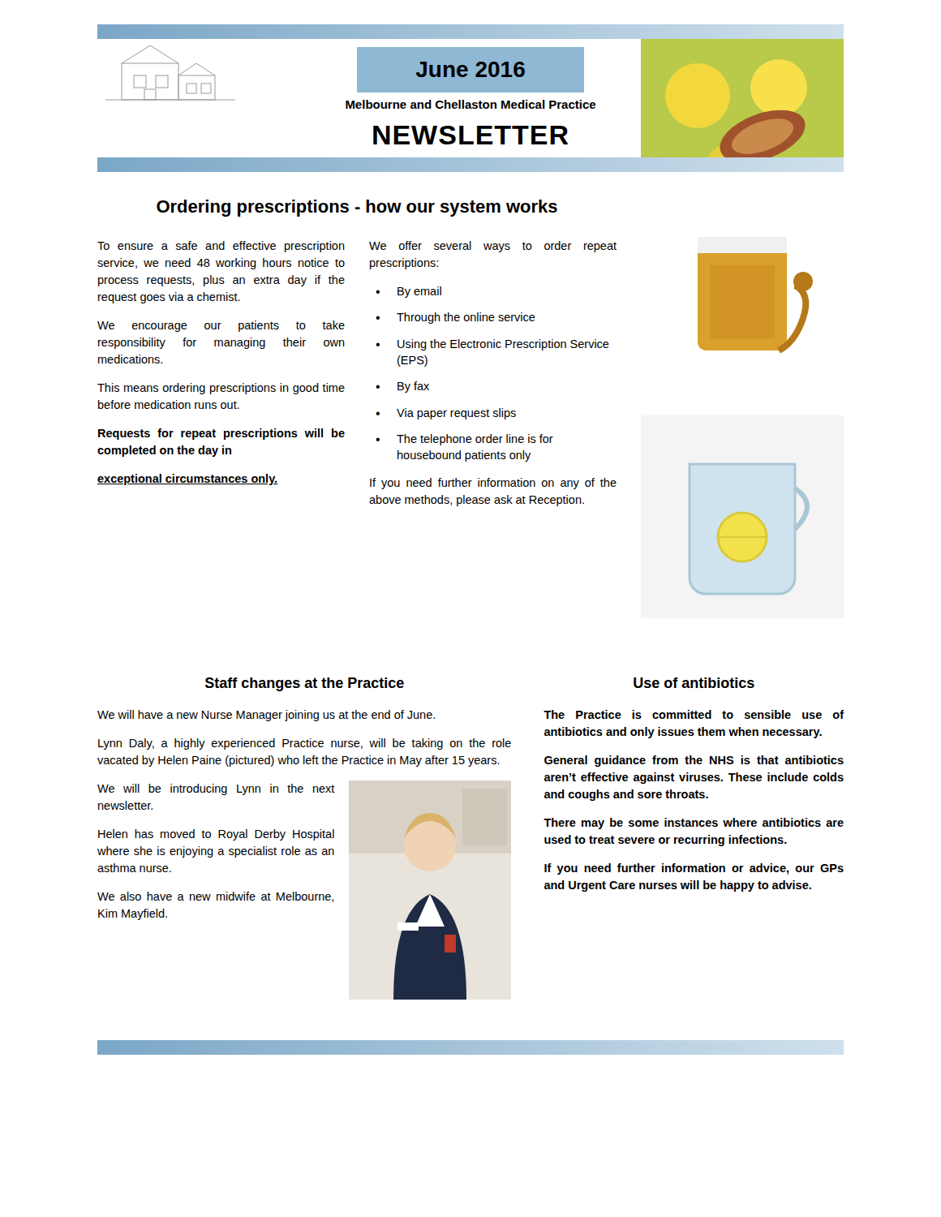June 2016
Melbourne and Chellaston Medical Practice
NEWSLETTER
Ordering prescriptions - how our system works
To ensure a safe and effective prescription service, we need 48 working hours notice to process requests, plus an extra day if the request goes via a chemist.
We encourage our patients to take responsibility for managing their own medications.
This means ordering prescriptions in good time before medication runs out.
Requests for repeat prescriptions will be completed on the day in
exceptional circumstances only.
We offer several ways to order repeat prescriptions:
By email
Through the online service
Using the Electronic Prescription Service (EPS)
By fax
Via paper request slips
The telephone order line is for housebound patients only
If you need further information on any of the above methods, please ask at Reception.
Staff changes at the Practice
We will have a new Nurse Manager joining us at the end of June.
Lynn Daly, a highly experienced Practice nurse, will be taking on the role vacated by Helen Paine (pictured) who left the Practice in May after 15 years.
We will be introducing Lynn in the next newsletter.
Helen has moved to Royal Derby Hospital where she is enjoying a specialist role as an asthma nurse.
We also have a new midwife at Melbourne, Kim Mayfield.
Use of antibiotics
The Practice is committed to sensible use of antibiotics and only issues them when necessary.
General guidance from the NHS is that antibiotics aren’t effective against viruses. These include colds and coughs and sore throats.
There may be some instances where antibiotics are used to treat severe or recurring infections.
If you need further information or advice, our GPs and Urgent Care nurses will be happy to advise.